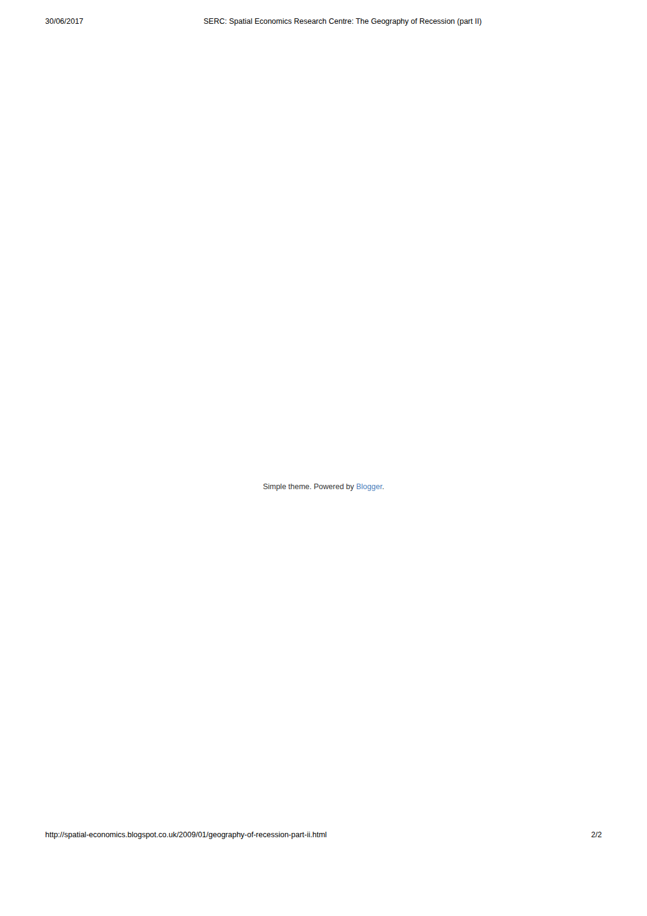30/06/2017 SERC: Spatial Economics Research Centre: The Geography of Recession (part II)
Simple theme. Powered by Blogger.
http://spatial-economics.blogspot.co.uk/2009/01/geography-of-recession-part-ii.html 2/2